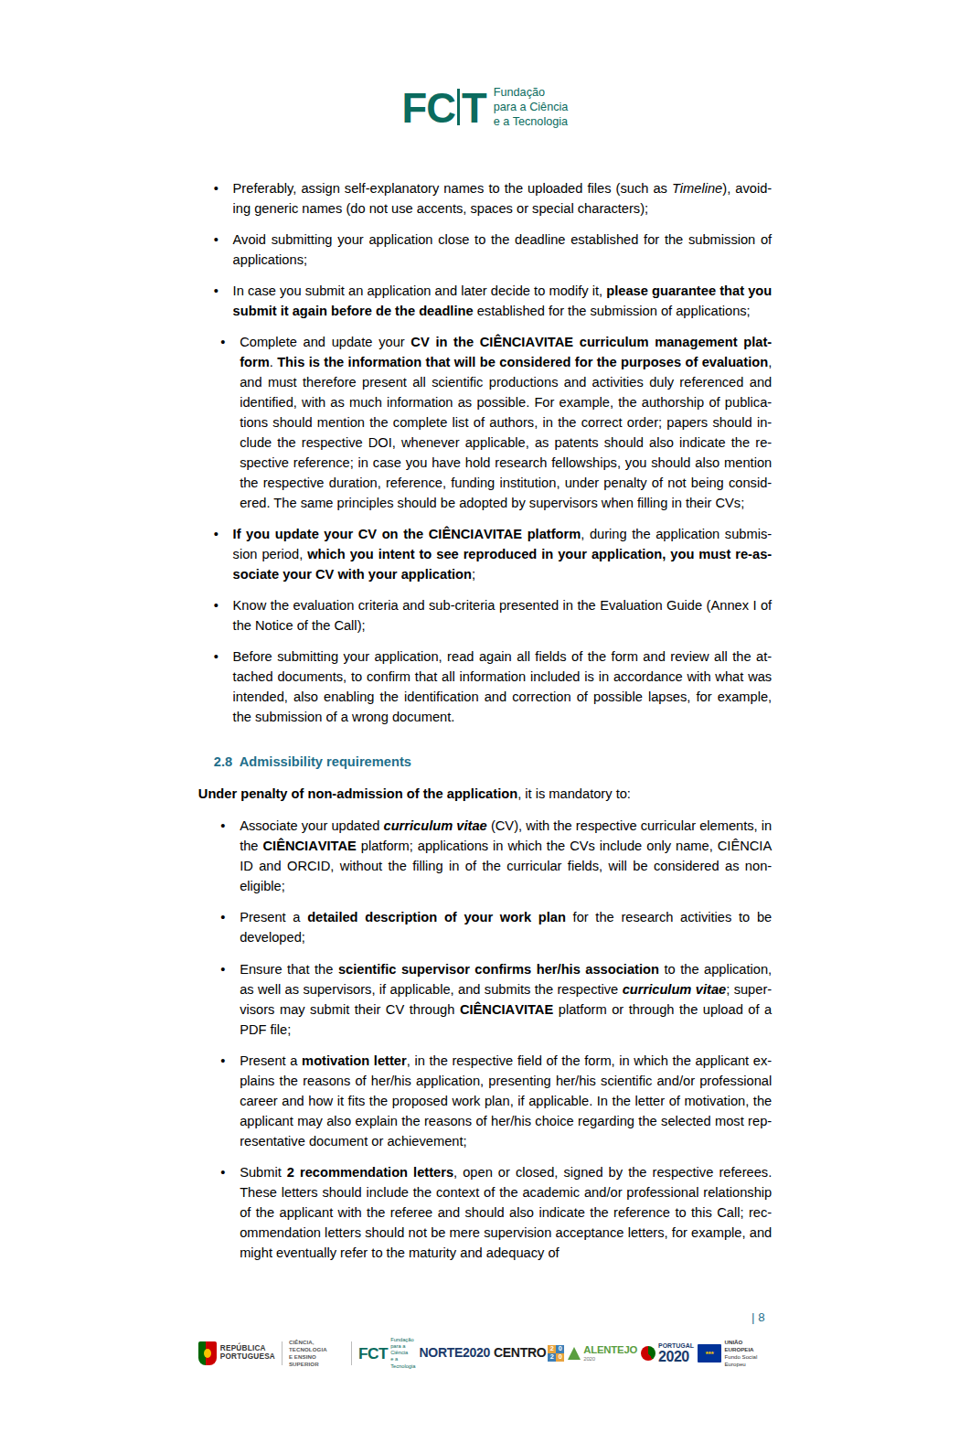FC T
Fundação
para a Ciência
e a Tecnologia
Preferably, assign self-explanatory names to the uploaded files (such as Timeline), avoiding generic names (do not use accents, spaces or special characters);
Avoid submitting your application close to the deadline established for the submission of applications;
In case you submit an application and later decide to modify it, please guarantee that you submit it again before de the deadline established for the submission of applications;
Complete and update your CV in the CIÊNCIAVITAE curriculum management platform. This is the information that will be considered for the purposes of evaluation, and must therefore present all scientific productions and activities duly referenced and identified, with as much information as possible. For example, the authorship of publications should mention the complete list of authors, in the correct order; papers should include the respective DOI, whenever applicable, as patents should also indicate the respective reference; in case you have hold research fellowships, you should also mention the respective duration, reference, funding institution, under penalty of not being considered. The same principles should be adopted by supervisors when filling in their CVs;
If you update your CV on the CIÊNCIAVITAE platform, during the application submission period, which you intent to see reproduced in your application, you must re-associate your CV with your application;
Know the evaluation criteria and sub-criteria presented in the Evaluation Guide (Annex I of the Notice of the Call);
Before submitting your application, read again all fields of the form and review all the attached documents, to confirm that all information included is in accordance with what was intended, also enabling the identification and correction of possible lapses, for example, the submission of a wrong document.
2.8 Admissibility requirements
Under penalty of non-admission of the application, it is mandatory to:
Associate your updated curriculum vitae (CV), with the respective curricular elements, in the CIÊNCIAVITAE platform; applications in which the CVs include only name, CIÊNCIA ID and ORCID, without the filling in of the curricular fields, will be considered as non-eligible;
Present a detailed description of your work plan for the research activities to be developed;
Ensure that the scientific supervisor confirms her/his association to the application, as well as supervisors, if applicable, and submits the respective curriculum vitae; supervisors may submit their CV through CIÊNCIAVITAE platform or through the upload of a PDF file;
Present a motivation letter, in the respective field of the form, in which the applicant explains the reasons of her/his application, presenting her/his scientific and/or professional career and how it fits the proposed work plan, if applicable. In the letter of motivation, the applicant may also explain the reasons of her/his choice regarding the selected most representative document or achievement;
Submit 2 recommendation letters, open or closed, signed by the respective referees. These letters should include the context of the academic and/or professional relationship of the applicant with the referee and should also indicate the reference to this Call; recommendation letters should not be mere supervision acceptance letters, for example, and might eventually refer to the maturity and adequacy of
| 8
REPÚBLICA
PORTUGUESA
CIÊNCIA, TECNOLOGIA
E ENSINO SUPERIOR
FCT
Fundação
para a Ciência
e a Tecnologia
NORTE2020
CENTRO
2020
ALENTEJO2020
PORTUGAL
2020
UNIÃO EUROPEIA
Fundo Social Europeu